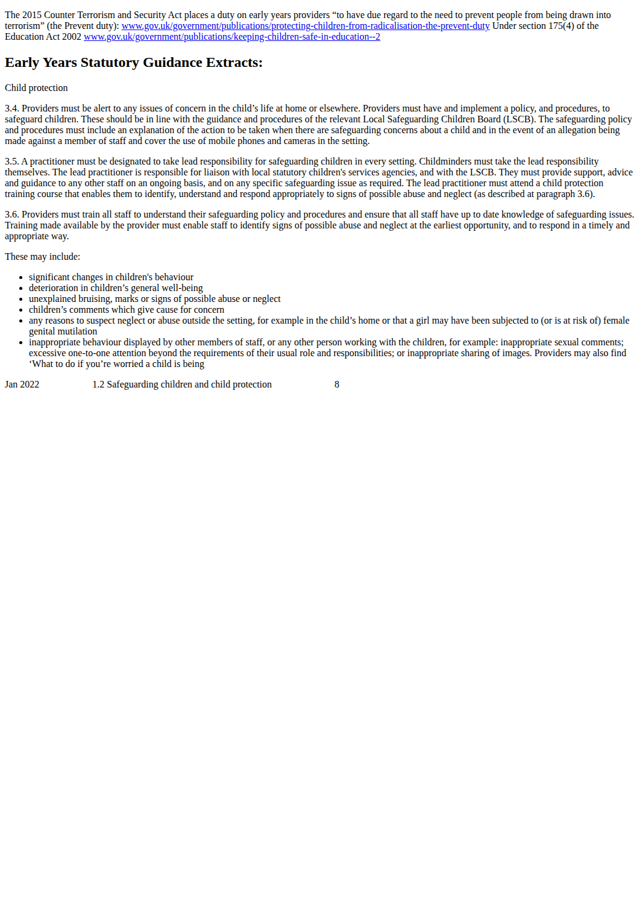The 2015 Counter Terrorism and Security Act places a duty on early years providers “to have due regard to the need to prevent people from being drawn into terrorism” (the Prevent duty): www.gov.uk/government/publications/protecting-children-from-radicalisation-the-prevent-duty Under section 175(4) of the Education Act 2002 www.gov.uk/government/publications/keeping-children-safe-in-education--2
Early Years Statutory Guidance Extracts:
Child protection
3.4. Providers must be alert to any issues of concern in the child’s life at home or elsewhere. Providers must have and implement a policy, and procedures, to safeguard children. These should be in line with the guidance and procedures of the relevant Local Safeguarding Children Board (LSCB). The safeguarding policy and procedures must include an explanation of the action to be taken when there are safeguarding concerns about a child and in the event of an allegation being made against a member of staff and cover the use of mobile phones and cameras in the setting.
3.5. A practitioner must be designated to take lead responsibility for safeguarding children in every setting. Childminders must take the lead responsibility themselves. The lead practitioner is responsible for liaison with local statutory children's services agencies, and with the LSCB. They must provide support, advice and guidance to any other staff on an ongoing basis, and on any specific safeguarding issue as required. The lead practitioner must attend a child protection training course that enables them to identify, understand and respond appropriately to signs of possible abuse and neglect (as described at paragraph 3.6).
3.6. Providers must train all staff to understand their safeguarding policy and procedures and ensure that all staff have up to date knowledge of safeguarding issues. Training made available by the provider must enable staff to identify signs of possible abuse and neglect at the earliest opportunity, and to respond in a timely and appropriate way.
These may include:
significant changes in children's behaviour
deterioration in children’s general well-being
unexplained bruising, marks or signs of possible abuse or neglect
children’s comments which give cause for concern
any reasons to suspect neglect or abuse outside the setting, for example in the child’s home or that a girl may have been subjected to (or is at risk of) female genital mutilation
inappropriate behaviour displayed by other members of staff, or any other person working with the children, for example: inappropriate sexual comments; excessive one-to-one attention beyond the requirements of their usual role and responsibilities; or inappropriate sharing of images. Providers may also find ‘What to do if you’re worried a child is being
Jan 2022 1.2 Safeguarding children and child protection 8